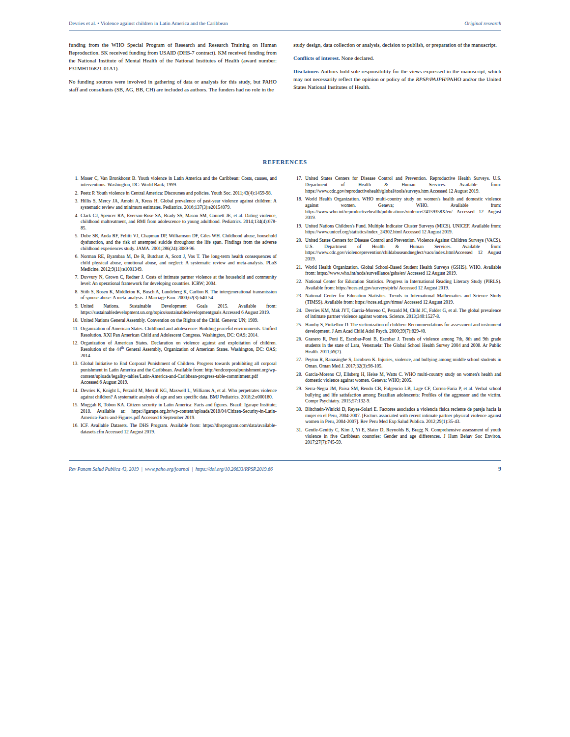Devries et al. • Violence against children in Latin America and the Caribbean
Original research
funding from the WHO Special Program of Research and Research Training on Human Reproduction. SK received funding from USAID (DHS-7 contract). KM received funding from the National Institute of Mental Health of the National Institutes of Health (award number: F31MH116821-01A1).
No funding sources were involved in gathering of data or analysis for this study, but PAHO staff and consultants (SB, AG, BB, CH) are included as authors. The funders had no role in the
study design, data collection or analysis, decision to publish, or preparation of the manuscript.
Conflicts of interest. None declared.
Disclaimer. Authors hold sole responsibility for the views expressed in the manuscript, which may not necessarily reflect the opinion or policy of the RPSP/PAJPH/PAHO and/or the United States National Institutes of Health.
REFERENCES
Moser C, Van Bronkhorst B. Youth violence in Latin America and the Caribbean: Costs, causes, and interventions. Washington, DC: World Bank; 1999.
Peetz P. Youth violence in Central America: Discourses and policies. Youth Soc. 2011;43(4):1459-98.
Hillis S, Mercy JA, Amobi A, Kress H. Global prevalence of past-year violence against children: A systematic review and minimum estimates. Pediatrics. 2016;137(3):e20154079.
Clark CJ, Spencer RA, Everson-Rose SA, Brady SS, Mason SM, Connett JE, et al. Dating violence, childhood maltreatment, and BMI from adolescence to young adulthood. Pediatrics. 2014;134(4):678-85.
Dube SR, Anda RF, Felitti VJ, Chapman DP, Williamson DF, Giles WH. Childhood abuse, household dysfunction, and the risk of attempted suicide throughout the life span. Findings from the adverse childhood experiences study. JAMA. 2001;286(24):3089-96.
Norman RE, Byambaa M, De R, Butchart A, Scott J, Vos T. The long-term health consequences of child physical abuse, emotional abuse, and neglect: A systematic review and meta-analysis. PLoS Medicine. 2012;9(11):e1001349.
Duvvury N, Grown C, Redner J. Costs of intimate partner violence at the household and community level: An operational framework for developing countries. ICRW; 2004.
Stith S, Rosen K, Middleton K, Busch A, Lundeberg K, Carlton R. The intergenerational transmission of spouse abuse: A meta-analysis. J Marriage Fam. 2000;62(3):640-54.
United Nations. Sustainable Development Goals 2015. Available from: https://sustainabledevelopment.un.org/topics/sustainabledevelopmentgoals Accessed 6 August 2019.
United Nations General Assembly. Convention on the Rights of the Child. Geneva: UN; 1989.
Organization of American States. Childhood and adolescence: Building peaceful environments. Unified Resolution. XXI Pan American Child and Adolescent Congress. Washington, DC: OAS; 2014.
Organization of American States. Declaration on violence against and exploitation of children. Resolution of the 44th General Assembly, Organization of American States. Washington, DC: OAS; 2014.
Global Initiative to End Corporal Punishment of Children. Progress towards prohibiting all corporal punishment in Latin America and the Caribbean. Available from: http://endcorporalpunishment.org/wp-content/uploads/legality-tables/Latin-America-and-Caribbean-progress-table-commitment.pdf Accessed 6 August 2019.
Devries K, Knight L, Petzold M, Merrill KG, Maxwell L, Williams A, et al. Who perpetrates violence against children? A systematic analysis of age and sex specific data. BMJ Pediatrics. 2018;2:e000180.
Muggah R, Tobon KA. Citizen security in Latin America: Facts and figures. Brazil: Igarape Institute; 2018. Available at: https://igarape.org.br/wp-content/uploads/2018/04/Citizen-Security-in-Latin-America-Facts-and-Figures.pdf Accessed 6 September 2019.
ICF. Available Datasets. The DHS Program. Available from: https://dhsprogram.com/data/available-datasets.cfm Accessed 12 August 2019.
United States Centers for Disease Control and Prevention. Reproductive Health Surveys. U.S. Department of Health & Human Services. Available from: https://www.cdc.gov/reproductivehealth/global/tools/surveys.htm Accessed 12 August 2019.
World Health Organization. WHO multi-country study on women's health and domestic violence against women. Geneva; WHO. Available from: https://www.who.int/reproductivehealth/publications/violence/24159358X/en/ Accessed 12 August 2019.
United Nations Children's Fund. Multiple Indicator Cluster Surveys (MICS). UNICEF. Available from: https://www.unicef.org/statistics/index_24302.html Accessed 12 August 2019.
United States Centers for Disease Control and Prevention. Violence Against Children Surveys (VACS). U.S. Department of Health & Human Services. Available from: https://www.cdc.gov/violenceprevention/childabuseandneglect/vacs/index.htmlAccessed 12 August 2019.
World Health Organization. Global School-Based Student Health Surveys (GSHS). WHO. Available from: https://www.who.int/ncds/surveillance/gshs/en/ Accessed 12 August 2019.
National Center for Education Statistics. Progress in International Reading Literacy Study (PIRLS). Available from: https://nces.ed.gov/surveys/pirls/ Accessed 12 August 2019.
National Center for Education Statistics. Trends in International Mathematics and Science Study (TIMSS). Available from: https://nces.ed.gov/timss/ Accessed 12 August 2019.
Devries KM, Mak JYT, Garcia-Moreno C, Petzold M, Child JC, Falder G, et al. The global prevalence of intimate partner violence against women. Science. 2013;340:1527-8.
Hamby S, Finkelhor D. The victimization of children: Recommendations for assessment and instrument development. J Am Acad Child Adol Psych. 2000;39(7):829-40.
Granero R, Poni E, Escobar-Poni B, Escobar J. Trends of violence among 7th, 8th and 9th grade students in the state of Lara, Venezuela: The Global School Health Survey 2004 and 2008. Ar Public Health. 2011;69(7).
Peyton R, Ranasinghe S, Jacobsen K. Injuries, violence, and bullying among middle school students in Oman. Oman Med J. 2017;32(3):98-105.
Garcia-Moreno CJ, Ellsberg H, Heise M, Watts C. WHO multi-country study on women's health and domestic violence against women. Geneva: WHO; 2005.
Serra-Negra JM, Paiva SM, Bendo CB, Fulgencio LB, Lage CF, Correa-Faria P, et al. Verbal school bullying and life satisfaction among Brazilian adolescents: Profiles of the aggressor and the victim. Compr Psychiatry. 2015;57:132-9.
Blitchtein-Winicki D, Reyes-Solari E. Factores asociados a violencia física reciente de pareja hacia la mujer en el Peru, 2004-2007. [Factors associated with recent intimate partner physical violence against women in Peru, 2004-2007]. Rev Peru Med Exp Salud Publica. 2012;29(1):35-43.
Gentle-Genitty C, Kim J, Yi E, Slater D, Reynolds B, Bragg N. Comprehensive assessment of youth violence in five Caribbean countries: Gender and age differences. J Hum Behav Soc Environ. 2017;27(7):745-59.
Rev Panam Salud Publica 43, 2019 | www.paho.org/journal | https://doi.org/10.26633/RPSP.2019.66
9